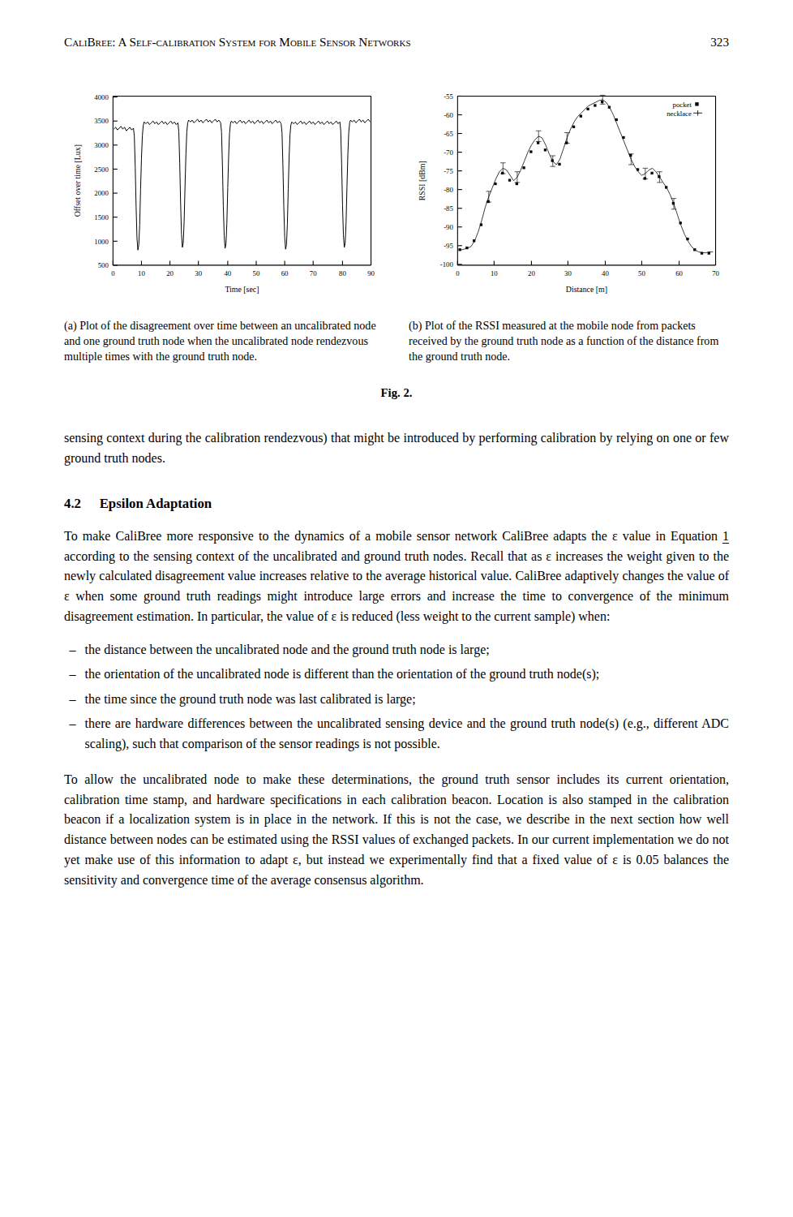CaliBree: A Self-calibration System for Mobile Sensor Networks 323
500 1000 1500 2000 2500 3000 3500 4000 0 10 20 30 40 50 60 70 80 90 Time [sec] Offset over time [Lux]
(a) Plot of the disagreement over time between an uncalibrated node and one ground truth node when the uncalibrated node rendezvous multiple times with the ground truth node.
-55 -60 -65 -70 -75 -80 -85 -90 -95 -100 0 10 20 30 40 50 60 70 Distance [m] RSSI [dBm] pocket necklace
(b) Plot of the RSSI measured at the mobile node from packets received by the ground truth node as a function of the distance from the ground truth node.
Fig. 2.
sensing context during the calibration rendezvous) that might be introduced by performing calibration by relying on one or few ground truth nodes.
4.2 Epsilon Adaptation
To make CaliBree more responsive to the dynamics of a mobile sensor network CaliBree adapts the ε value in Equation 1 according to the sensing context of the uncalibrated and ground truth nodes. Recall that as ε increases the weight given to the newly calculated disagreement value increases relative to the average historical value. CaliBree adaptively changes the value of ε when some ground truth readings might introduce large errors and increase the time to convergence of the minimum disagreement estimation. In particular, the value of ε is reduced (less weight to the current sample) when:
the distance between the uncalibrated node and the ground truth node is large;
the orientation of the uncalibrated node is different than the orientation of the ground truth node(s);
the time since the ground truth node was last calibrated is large;
there are hardware differences between the uncalibrated sensing device and the ground truth node(s) (e.g., different ADC scaling), such that comparison of the sensor readings is not possible.
To allow the uncalibrated node to make these determinations, the ground truth sensor includes its current orientation, calibration time stamp, and hardware specifications in each calibration beacon. Location is also stamped in the calibration beacon if a localization system is in place in the network. If this is not the case, we describe in the next section how well distance between nodes can be estimated using the RSSI values of exchanged packets. In our current implementation we do not yet make use of this information to adapt ε, but instead we experimentally find that a fixed value of ε is 0.05 balances the sensitivity and convergence time of the average consensus algorithm.